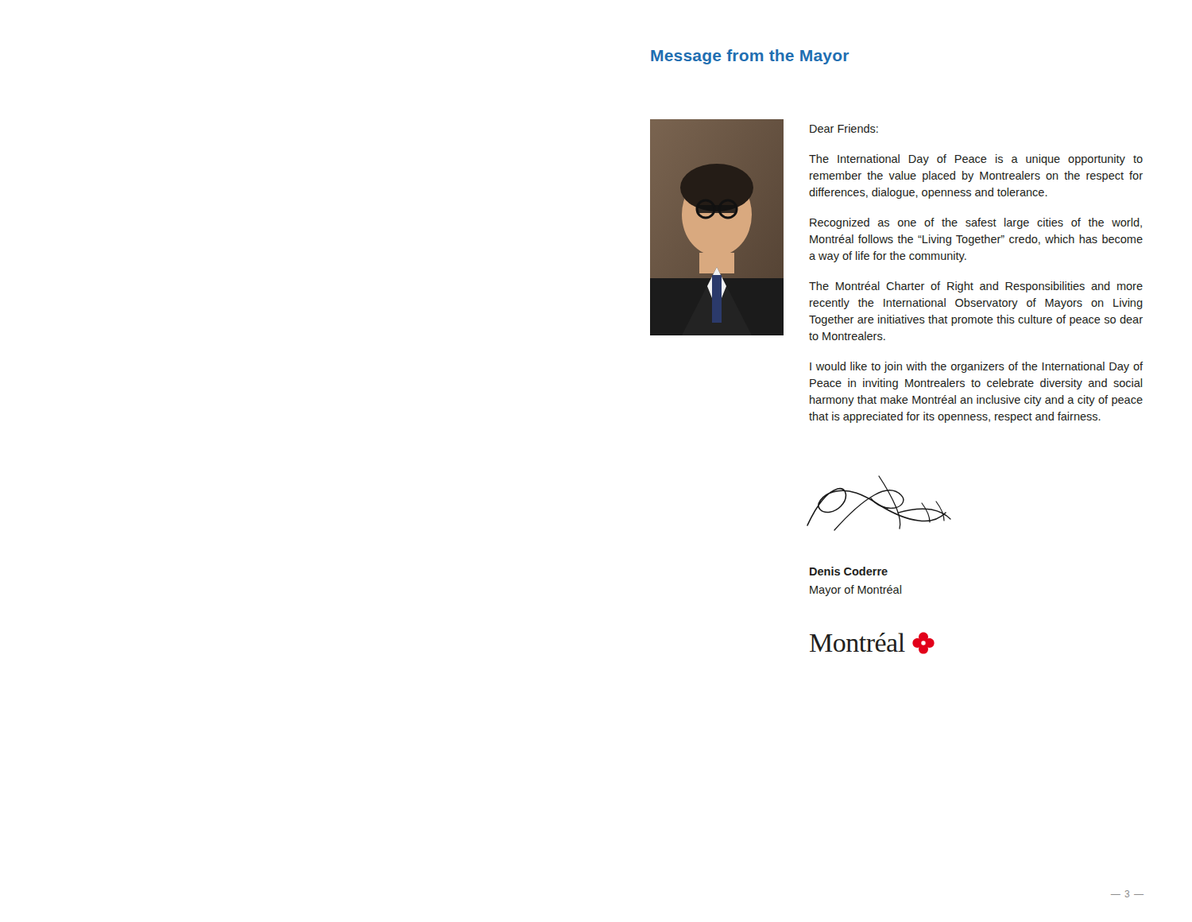Message from the Mayor
Dear Friends:
The International Day of Peace is a unique opportunity to remember the value placed by Montrealers on the respect for differences, dialogue, openness and tolerance.
Recognized as one of the safest large cities of the world, Montréal follows the “Living Together” credo, which has become a way of life for the community.
The Montréal Charter of Right and Responsibilities and more recently the International Observatory of Mayors on Living Together are initiatives that promote this culture of peace so dear to Montrealers.
I would like to join with the organizers of the International Day of Peace in inviting Montrealers to celebrate diversity and social harmony that make Montréal an inclusive city and a city of peace that is appreciated for its openness, respect and fairness.
Denis Coderre
Mayor of Montréal
Montréal
— 3 —